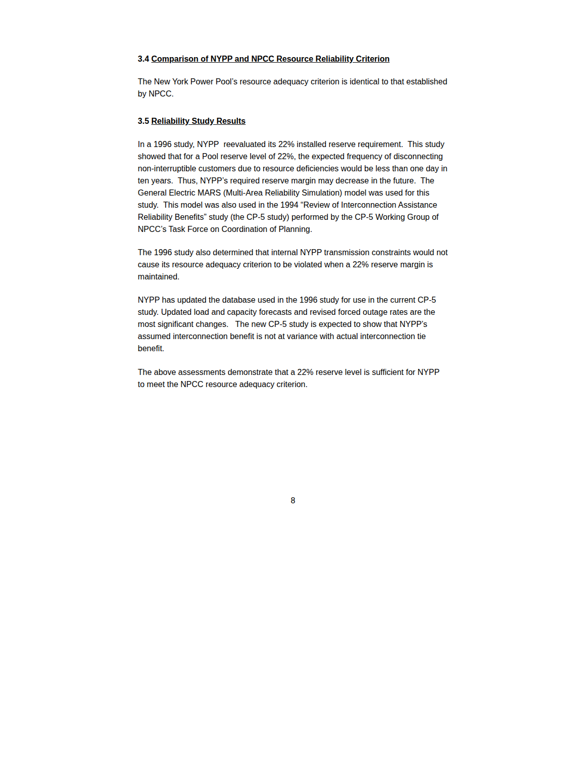3.4 Comparison of NYPP and NPCC Resource Reliability Criterion
The New York Power Pool’s resource adequacy criterion is identical to that established by NPCC.
3.5 Reliability Study Results
In a 1996 study, NYPP reevaluated its 22% installed reserve requirement. This study showed that for a Pool reserve level of 22%, the expected frequency of disconnecting non-interruptible customers due to resource deficiencies would be less than one day in ten years. Thus, NYPP’s required reserve margin may decrease in the future. The General Electric MARS (Multi-Area Reliability Simulation) model was used for this study. This model was also used in the 1994 “Review of Interconnection Assistance Reliability Benefits” study (the CP-5 study) performed by the CP-5 Working Group of NPCC’s Task Force on Coordination of Planning.
The 1996 study also determined that internal NYPP transmission constraints would not cause its resource adequacy criterion to be violated when a 22% reserve margin is maintained.
NYPP has updated the database used in the 1996 study for use in the current CP-5 study. Updated load and capacity forecasts and revised forced outage rates are the most significant changes. The new CP-5 study is expected to show that NYPP’s assumed interconnection benefit is not at variance with actual interconnection tie benefit.
The above assessments demonstrate that a 22% reserve level is sufficient for NYPP to meet the NPCC resource adequacy criterion.
8